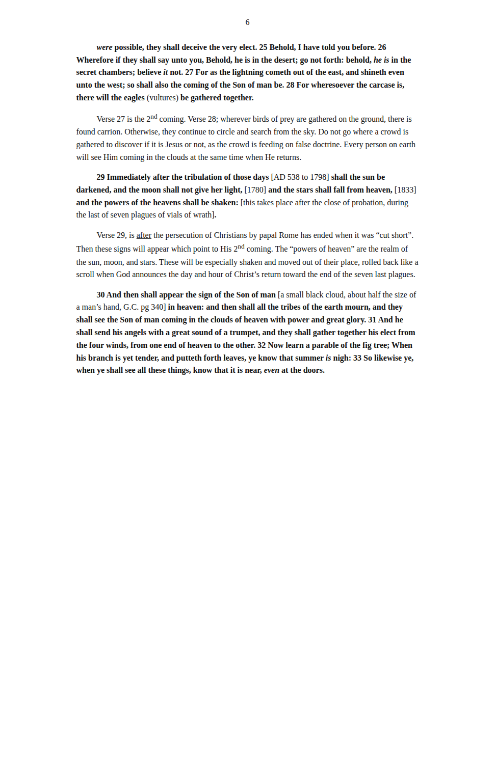6
were possible, they shall deceive the very elect. 25 Behold, I have told you before. 26 Wherefore if they shall say unto you, Behold, he is in the desert; go not forth: behold, he is in the secret chambers; believe it not. 27 For as the lightning cometh out of the east, and shineth even unto the west; so shall also the coming of the Son of man be. 28 For wheresoever the carcase is, there will the eagles (vultures) be gathered together.
Verse 27 is the 2nd coming. Verse 28; wherever birds of prey are gathered on the ground, there is found carrion. Otherwise, they continue to circle and search from the sky. Do not go where a crowd is gathered to discover if it is Jesus or not, as the crowd is feeding on false doctrine. Every person on earth will see Him coming in the clouds at the same time when He returns.
29 Immediately after the tribulation of those days [AD 538 to 1798] shall the sun be darkened, and the moon shall not give her light, [1780] and the stars shall fall from heaven, [1833] and the powers of the heavens shall be shaken: [this takes place after the close of probation, during the last of seven plagues of vials of wrath].
Verse 29, is after the persecution of Christians by papal Rome has ended when it was “cut short”. Then these signs will appear which point to His 2nd coming. The “powers of heaven” are the realm of the sun, moon, and stars. These will be especially shaken and moved out of their place, rolled back like a scroll when God announces the day and hour of Christ’s return toward the end of the seven last plagues.
30 And then shall appear the sign of the Son of man [a small black cloud, about half the size of a man’s hand, G.C. pg 340] in heaven: and then shall all the tribes of the earth mourn, and they shall see the Son of man coming in the clouds of heaven with power and great glory. 31 And he shall send his angels with a great sound of a trumpet, and they shall gather together his elect from the four winds, from one end of heaven to the other. 32 Now learn a parable of the fig tree; When his branch is yet tender, and putteth forth leaves, ye know that summer is nigh: 33 So likewise ye, when ye shall see all these things, know that it is near, even at the doors.